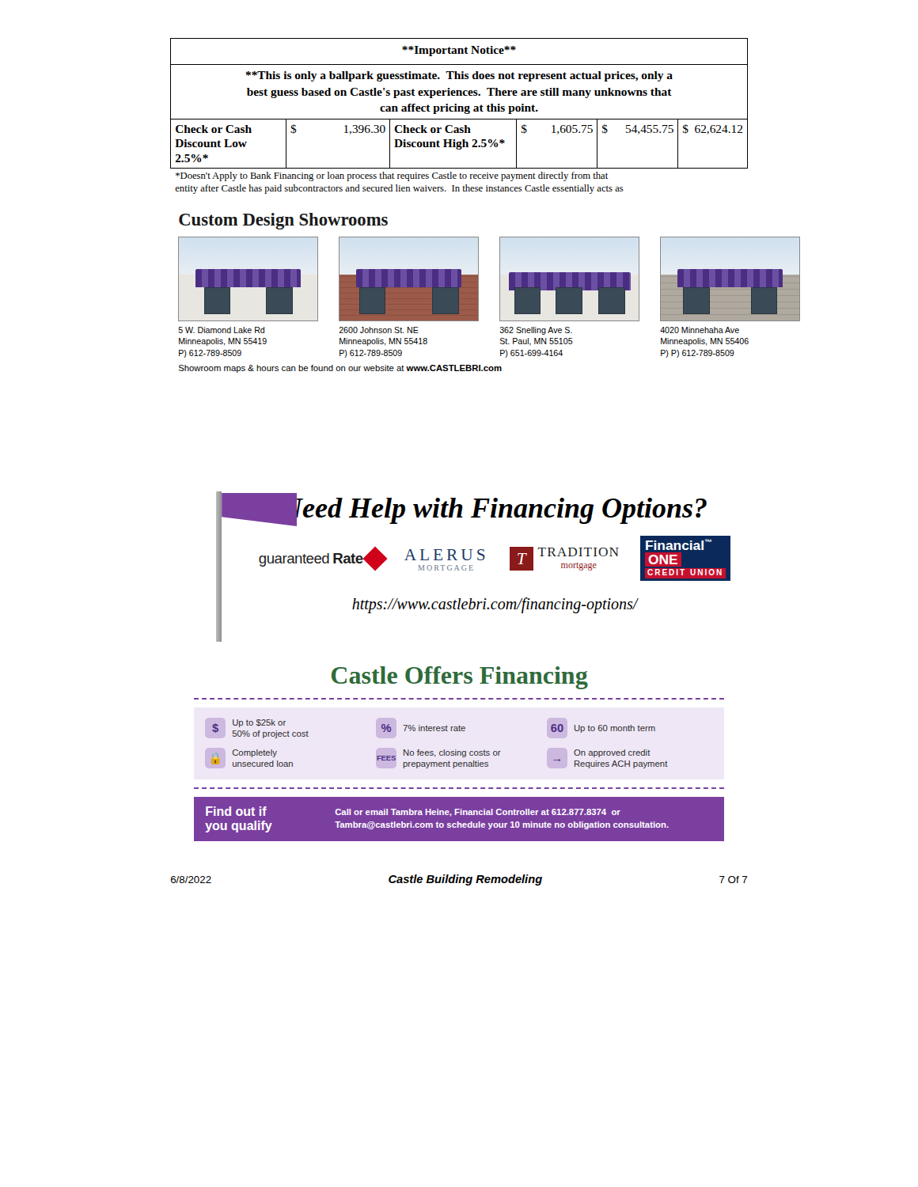| **Important Notice** |
| **This is only a ballpark guesstimate. This does not represent actual prices, only a best guess based on Castle's past experiences. There are still many unknowns that can affect pricing at this point. |
| Check or Cash Discount Low 2.5%* | $ 1,396.30 | Check or Cash Discount High 2.5%* | $ 1,605.75 | $ 54,455.75 | $ 62,624.12 |
*Doesn't Apply to Bank Financing or loan process that requires Castle to receive payment directly from that
entity after Castle has paid subcontractors and secured lien waivers. In these instances Castle essentially acts as
Custom Design Showrooms
5 W. Diamond Lake Rd
Minneapolis, MN 55419
P) 612-789-8509
2600 Johnson St. NE
Minneapolis, MN 55418
P) 612-789-8509
362 Snelling Ave S.
St. Paul, MN 55105
P) 651-699-4164
4020 Minnehaha Ave
Minneapolis, MN 55406
P) P) 612-789-8509
Showroom maps & hours can be found on our website at www.CASTLEBRI.com
Need Help with Financing Options?
guaranteed Rate
ALERUSMORTGAGE
T
TRADITION
mortgage
Financial™
ONE CREDIT UNION
https://www.castlebri.com/financing-options/
Castle Offers Financing
$
Up to $25k or
50% of project cost
%
7% interest rate
60
Up to 60 month term
🔒
Completely
unsecured loan
FEES
No fees, closing costs or
prepayment penalties
→
On approved credit
Requires ACH payment
Find out if
you qualify
Call or email Tambra Heine, Financial Controller at 612.877.8374 or
Tambra@castlebri.com to schedule your 10 minute no obligation consultation.
6/8/2022
Castle Building Remodeling
7 Of 7